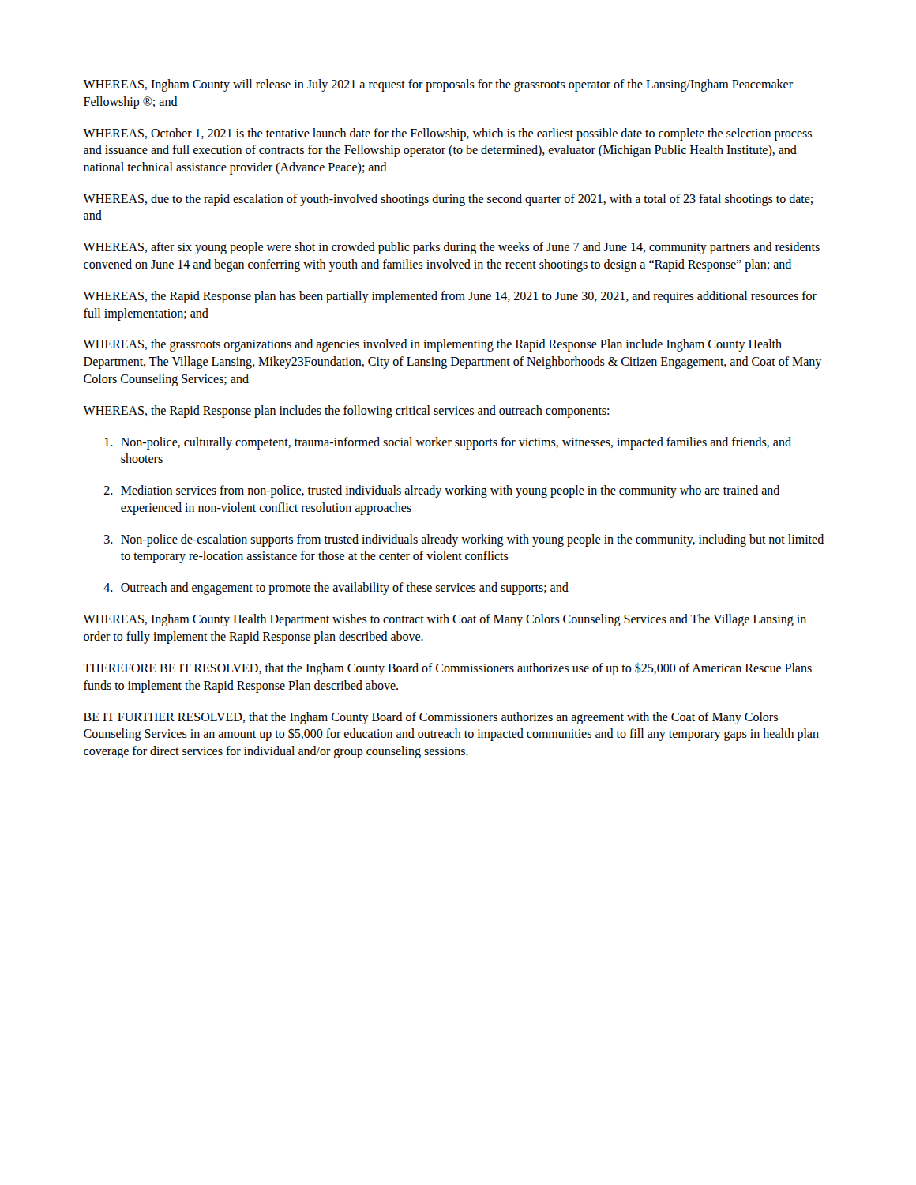WHEREAS, Ingham County will release in July 2021 a request for proposals for the grassroots operator of the Lansing/Ingham Peacemaker Fellowship ®; and
WHEREAS, October 1, 2021 is the tentative launch date for the Fellowship, which is the earliest possible date to complete the selection process and issuance and full execution of contracts for the Fellowship operator (to be determined), evaluator (Michigan Public Health Institute), and national technical assistance provider (Advance Peace); and
WHEREAS, due to the rapid escalation of youth-involved shootings during the second quarter of 2021, with a total of 23 fatal shootings to date; and
WHEREAS, after six young people were shot in crowded public parks during the weeks of June 7 and June 14, community partners and residents convened on June 14 and began conferring with youth and families involved in the recent shootings to design a “Rapid Response” plan; and
WHEREAS, the Rapid Response plan has been partially implemented from June 14, 2021 to June 30, 2021, and requires additional resources for full implementation; and
WHEREAS, the grassroots organizations and agencies involved in implementing the Rapid Response Plan include Ingham County Health Department, The Village Lansing, Mikey23Foundation, City of Lansing Department of Neighborhoods & Citizen Engagement, and Coat of Many Colors Counseling Services; and
WHEREAS, the Rapid Response plan includes the following critical services and outreach components:
Non-police, culturally competent, trauma-informed social worker supports for victims, witnesses, impacted families and friends, and shooters
Mediation services from non-police, trusted individuals already working with young people in the community who are trained and experienced in non-violent conflict resolution approaches
Non-police de-escalation supports from trusted individuals already working with young people in the community, including but not limited to temporary re-location assistance for those at the center of violent conflicts
Outreach and engagement to promote the availability of these services and supports; and
WHEREAS, Ingham County Health Department wishes to contract with Coat of Many Colors Counseling Services and The Village Lansing in order to fully implement the Rapid Response plan described above.
THEREFORE BE IT RESOLVED, that the Ingham County Board of Commissioners authorizes use of up to $25,000 of American Rescue Plans funds to implement the Rapid Response Plan described above.
BE IT FURTHER RESOLVED, that the Ingham County Board of Commissioners authorizes an agreement with the Coat of Many Colors Counseling Services in an amount up to $5,000 for education and outreach to impacted communities and to fill any temporary gaps in health plan coverage for direct services for individual and/or group counseling sessions.